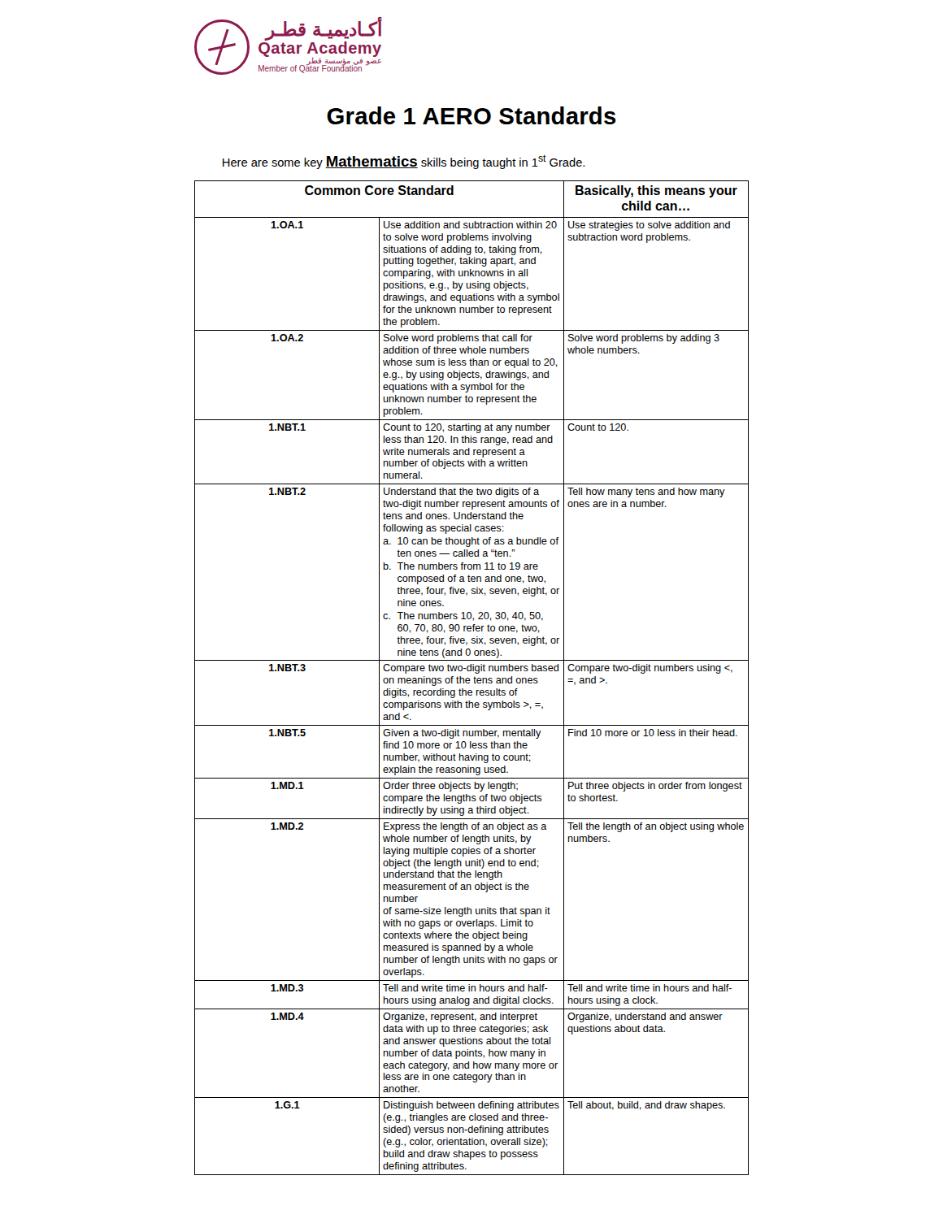أكـاديميـة قطـر
Qatar Academy
عضو في مؤسسة قطر
Member of Qatar Foundation
Grade 1 AERO Standards
Here are some key Mathematics skills being taught in 1st Grade.
| Common Core Standard | Basically, this means your child can… |
| --- | --- |
| 1.OA.1 | Use addition and subtraction within 20 to solve word problems involving situations of adding to, taking from, putting together, taking apart, and comparing, with unknowns in all positions, e.g., by using objects, drawings, and equations with a symbol for the unknown number to represent the problem. | Use strategies to solve addition and subtraction word problems. |
| 1.OA.2 | Solve word problems that call for addition of three whole numbers whose sum is less than or equal to 20, e.g., by using objects, drawings, and equations with a symbol for the unknown number to represent the problem. | Solve word problems by adding 3 whole numbers. |
| 1.NBT.1 | Count to 120, starting at any number less than 120. In this range, read and write numerals and represent a number of objects with a written numeral. | Count to 120. |
| 1.NBT.2 | Understand that the two digits of a two-digit number represent amounts of tens and ones. Understand the following as special cases: a. 10 can be thought of as a bundle of ten ones — called a “ten.” b. The numbers from 11 to 19 are composed of a ten and one, two, three, four, five, six, seven, eight, or nine ones. c. The numbers 10, 20, 30, 40, 50, 60, 70, 80, 90 refer to one, two, three, four, five, six, seven, eight, or nine tens (and 0 ones). | Tell how many tens and how many ones are in a number. |
| 1.NBT.3 | Compare two two-digit numbers based on meanings of the tens and ones digits, recording the results of comparisons with the symbols >, =, and <. | Compare two-digit numbers using <, =, and >. |
| 1.NBT.5 | Given a two-digit number, mentally find 10 more or 10 less than the number, without having to count; explain the reasoning used. | Find 10 more or 10 less in their head. |
| 1.MD.1 | Order three objects by length; compare the lengths of two objects indirectly by using a third object. | Put three objects in order from longest to shortest. |
| 1.MD.2 | Express the length of an object as a whole number of length units, by laying multiple copies of a shorter object (the length unit) end to end; understand that the length measurement of an object is the number of same-size length units that span it with no gaps or overlaps. Limit to contexts where the object being measured is spanned by a whole number of length units with no gaps or overlaps. | Tell the length of an object using whole numbers. |
| 1.MD.3 | Tell and write time in hours and half-hours using analog and digital clocks. | Tell and write time in hours and half-hours using a clock. |
| 1.MD.4 | Organize, represent, and interpret data with up to three categories; ask and answer questions about the total number of data points, how many in each category, and how many more or less are in one category than in another. | Organize, understand and answer questions about data. |
| 1.G.1 | Distinguish between defining attributes (e.g., triangles are closed and three-sided) versus non-defining attributes (e.g., color, orientation, overall size); build and draw shapes to possess defining attributes. | Tell about, build, and draw shapes. |